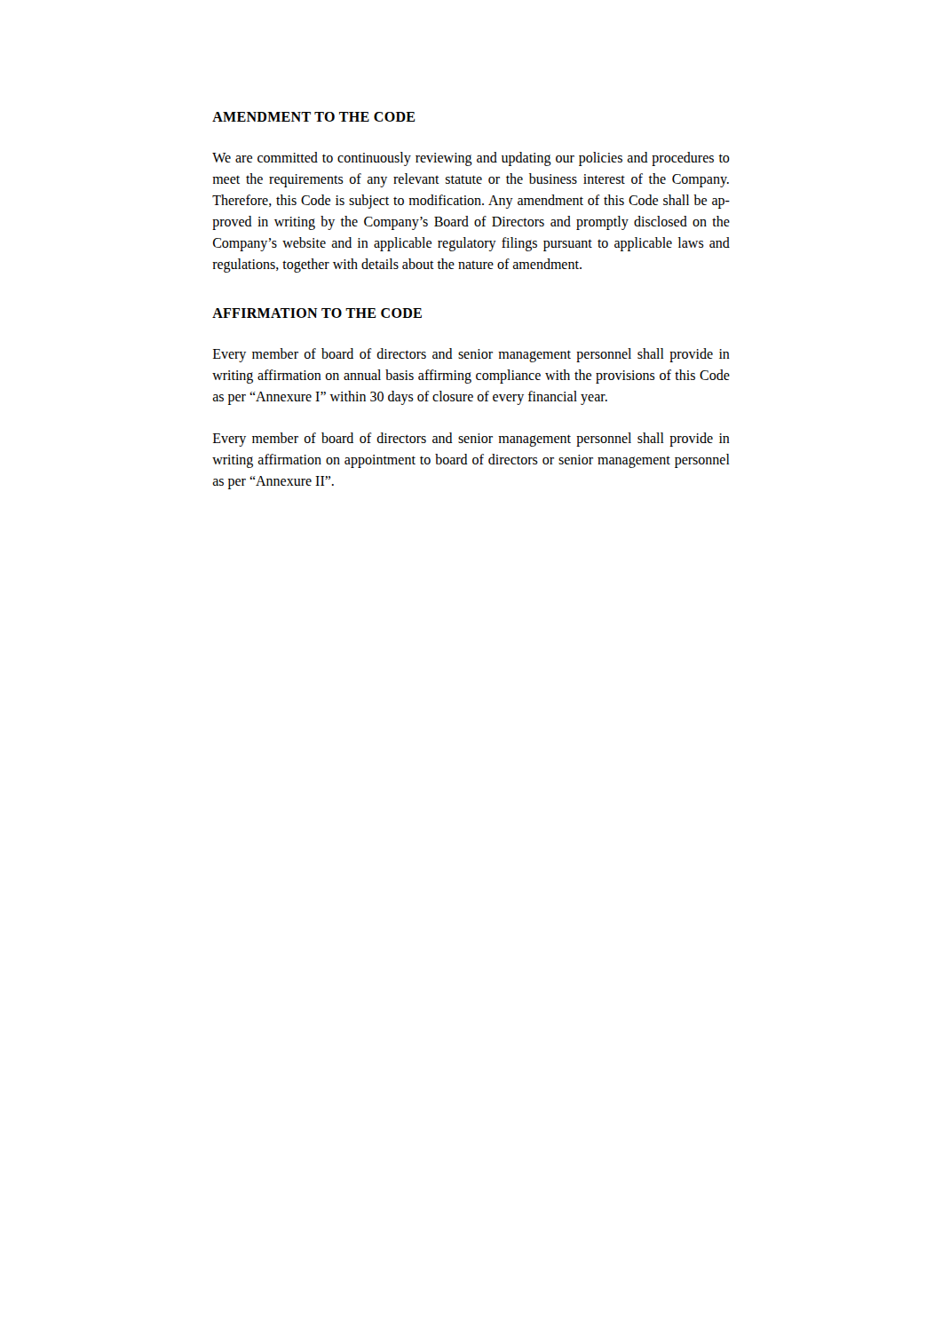AMENDMENT TO THE CODE
We are committed to continuously reviewing and updating our policies and procedures to meet the requirements of any relevant statute or the business interest of the Company. Therefore, this Code is subject to modification. Any amendment of this Code shall be approved in writing by the Company’s Board of Directors and promptly disclosed on the Company’s website and in applicable regulatory filings pursuant to applicable laws and regulations, together with details about the nature of amendment.
AFFIRMATION TO THE CODE
Every member of board of directors and senior management personnel shall provide in writing affirmation on annual basis affirming compliance with the provisions of this Code as per “Annexure I” within 30 days of closure of every financial year.
Every member of board of directors and senior management personnel shall provide in writing affirmation on appointment to board of directors or senior management personnel as per “Annexure II”.